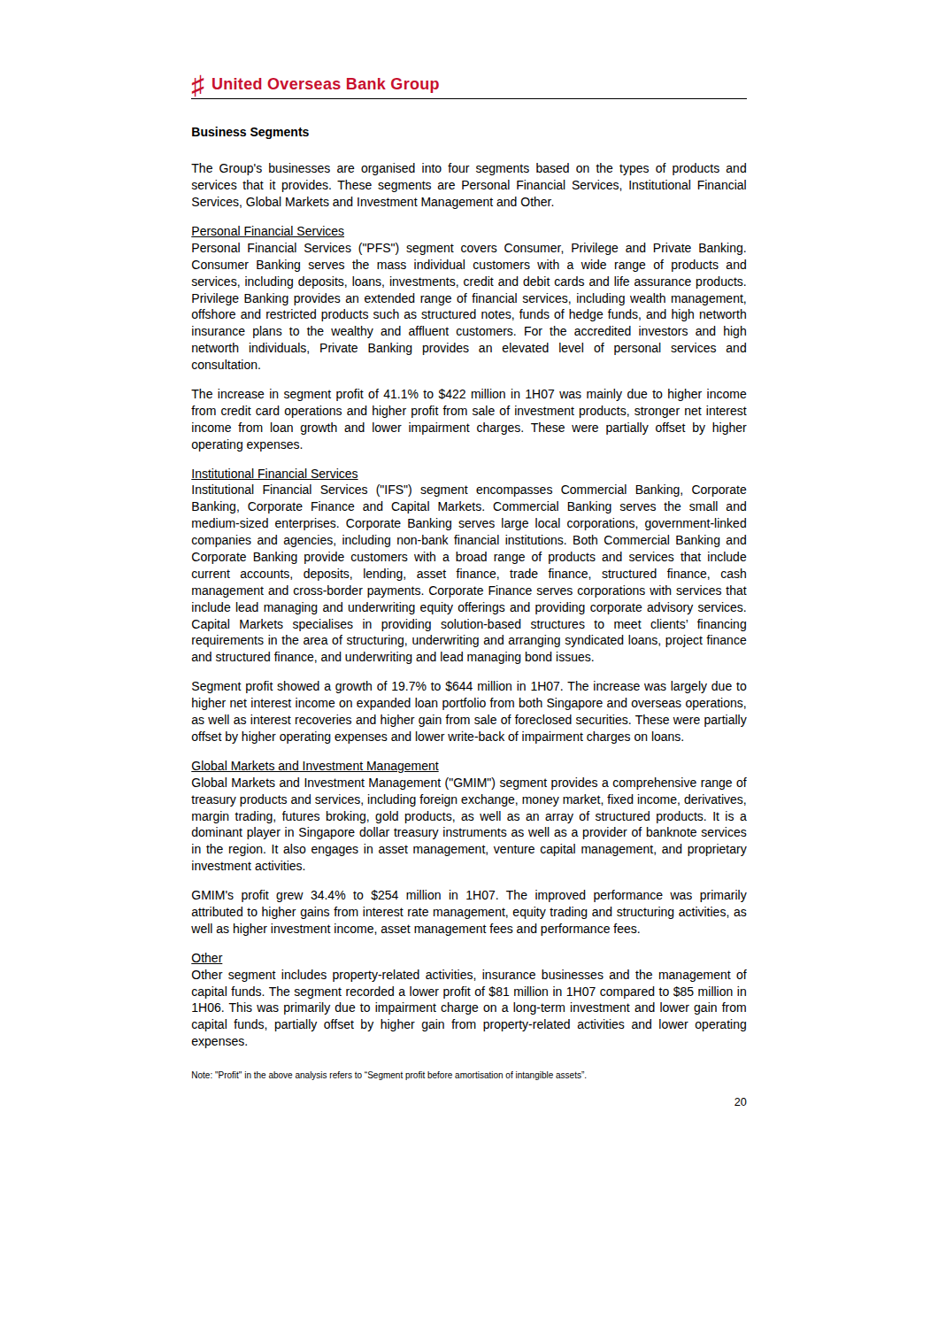♯
United Overseas Bank Group
Business Segments
The Group's businesses are organised into four segments based on the types of products and services that it provides. These segments are Personal Financial Services, Institutional Financial Services, Global Markets and Investment Management and Other.
Personal Financial Services
Personal Financial Services ("PFS") segment covers Consumer, Privilege and Private Banking. Consumer Banking serves the mass individual customers with a wide range of products and services, including deposits, loans, investments, credit and debit cards and life assurance products. Privilege Banking provides an extended range of financial services, including wealth management, offshore and restricted products such as structured notes, funds of hedge funds, and high networth insurance plans to the wealthy and affluent customers. For the accredited investors and high networth individuals, Private Banking provides an elevated level of personal services and consultation.
The increase in segment profit of 41.1% to $422 million in 1H07 was mainly due to higher income from credit card operations and higher profit from sale of investment products, stronger net interest income from loan growth and lower impairment charges. These were partially offset by higher operating expenses.
Institutional Financial Services
Institutional Financial Services ("IFS") segment encompasses Commercial Banking, Corporate Banking, Corporate Finance and Capital Markets. Commercial Banking serves the small and medium-sized enterprises. Corporate Banking serves large local corporations, government-linked companies and agencies, including non-bank financial institutions. Both Commercial Banking and Corporate Banking provide customers with a broad range of products and services that include current accounts, deposits, lending, asset finance, trade finance, structured finance, cash management and cross-border payments. Corporate Finance serves corporations with services that include lead managing and underwriting equity offerings and providing corporate advisory services. Capital Markets specialises in providing solution-based structures to meet clients’ financing requirements in the area of structuring, underwriting and arranging syndicated loans, project finance and structured finance, and underwriting and lead managing bond issues.
Segment profit showed a growth of 19.7% to $644 million in 1H07. The increase was largely due to higher net interest income on expanded loan portfolio from both Singapore and overseas operations, as well as interest recoveries and higher gain from sale of foreclosed securities. These were partially offset by higher operating expenses and lower write-back of impairment charges on loans.
Global Markets and Investment Management
Global Markets and Investment Management ("GMIM") segment provides a comprehensive range of treasury products and services, including foreign exchange, money market, fixed income, derivatives, margin trading, futures broking, gold products, as well as an array of structured products. It is a dominant player in Singapore dollar treasury instruments as well as a provider of banknote services in the region. It also engages in asset management, venture capital management, and proprietary investment activities.
GMIM's profit grew 34.4% to $254 million in 1H07. The improved performance was primarily attributed to higher gains from interest rate management, equity trading and structuring activities, as well as higher investment income, asset management fees and performance fees.
Other
Other segment includes property-related activities, insurance businesses and the management of capital funds. The segment recorded a lower profit of $81 million in 1H07 compared to $85 million in 1H06. This was primarily due to impairment charge on a long-term investment and lower gain from capital funds, partially offset by higher gain from property-related activities and lower operating expenses.
Note: "Profit" in the above analysis refers to “Segment profit before amortisation of intangible assets”.
20